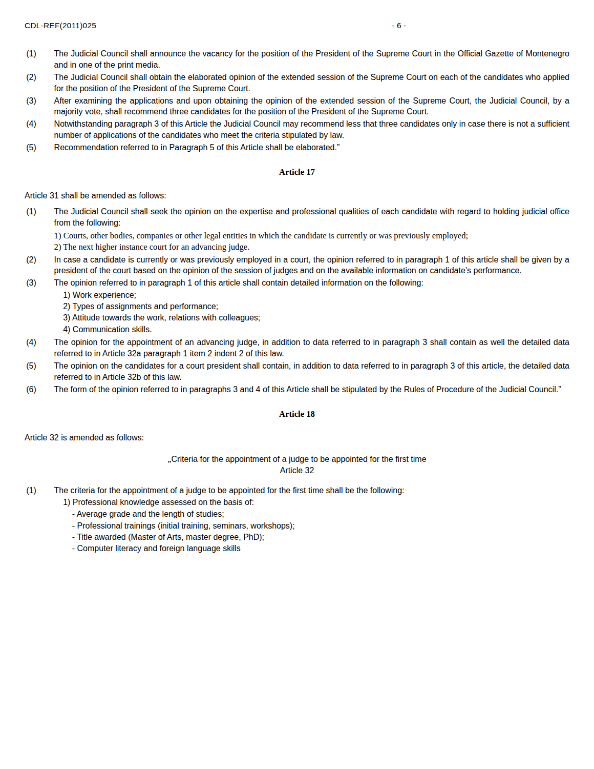CDL-REF(2011)025 - 6 -
(1) The Judicial Council shall announce the vacancy for the position of the President of the Supreme Court in the Official Gazette of Montenegro and in one of the print media.
(2) The Judicial Council shall obtain the elaborated opinion of the extended session of the Supreme Court on each of the candidates who applied for the position of the President of the Supreme Court.
(3) After examining the applications and upon obtaining the opinion of the extended session of the Supreme Court, the Judicial Council, by a majority vote, shall recommend three candidates for the position of the President of the Supreme Court.
(4) Notwithstanding paragraph 3 of this Article the Judicial Council may recommend less that three candidates only in case there is not a sufficient number of applications of the candidates who meet the criteria stipulated by law.
(5) Recommendation referred to in Paragraph 5 of this Article shall be elaborated.”
Article 17
Article 31 shall be amended as follows:
(1) The Judicial Council shall seek the opinion on the expertise and professional qualities of each candidate with regard to holding judicial office from the following:
1) Courts, other bodies, companies or other legal entities in which the candidate is currently or was previously employed;
2) The next higher instance court for an advancing judge.
(2) In case a candidate is currently or was previously employed in a court, the opinion referred to in paragraph 1 of this article shall be given by a president of the court based on the opinion of the session of judges and on the available information on candidate’s performance.
(3) The opinion referred to in paragraph 1 of this article shall contain detailed information on the following:
1) Work experience;
2) Types of assignments and performance;
3) Attitude towards the work, relations with colleagues;
4) Communication skills.
(4) The opinion for the appointment of an advancing judge, in addition to data referred to in paragraph 3 shall contain as well the detailed data referred to in Article 32a paragraph 1 item 2 indent 2 of this law.
(5) The opinion on the candidates for a court president shall contain, in addition to data referred to in paragraph 3 of this article, the detailed data referred to in Article 32b of this law.
(6) The form of the opinion referred to in paragraphs 3 and 4 of this Article shall be stipulated by the Rules of Procedure of the Judicial Council.”
Article 18
Article 32 is amended as follows:
„Criteria for the appointment of a judge to be appointed for the first time Article 32
(1) The criteria for the appointment of a judge to be appointed for the first time shall be the following:
1) Professional knowledge assessed on the basis of:
- Average grade and the length of studies;
- Professional trainings (initial training, seminars, workshops);
- Title awarded (Master of Arts, master degree, PhD);
- Computer literacy and foreign language skills